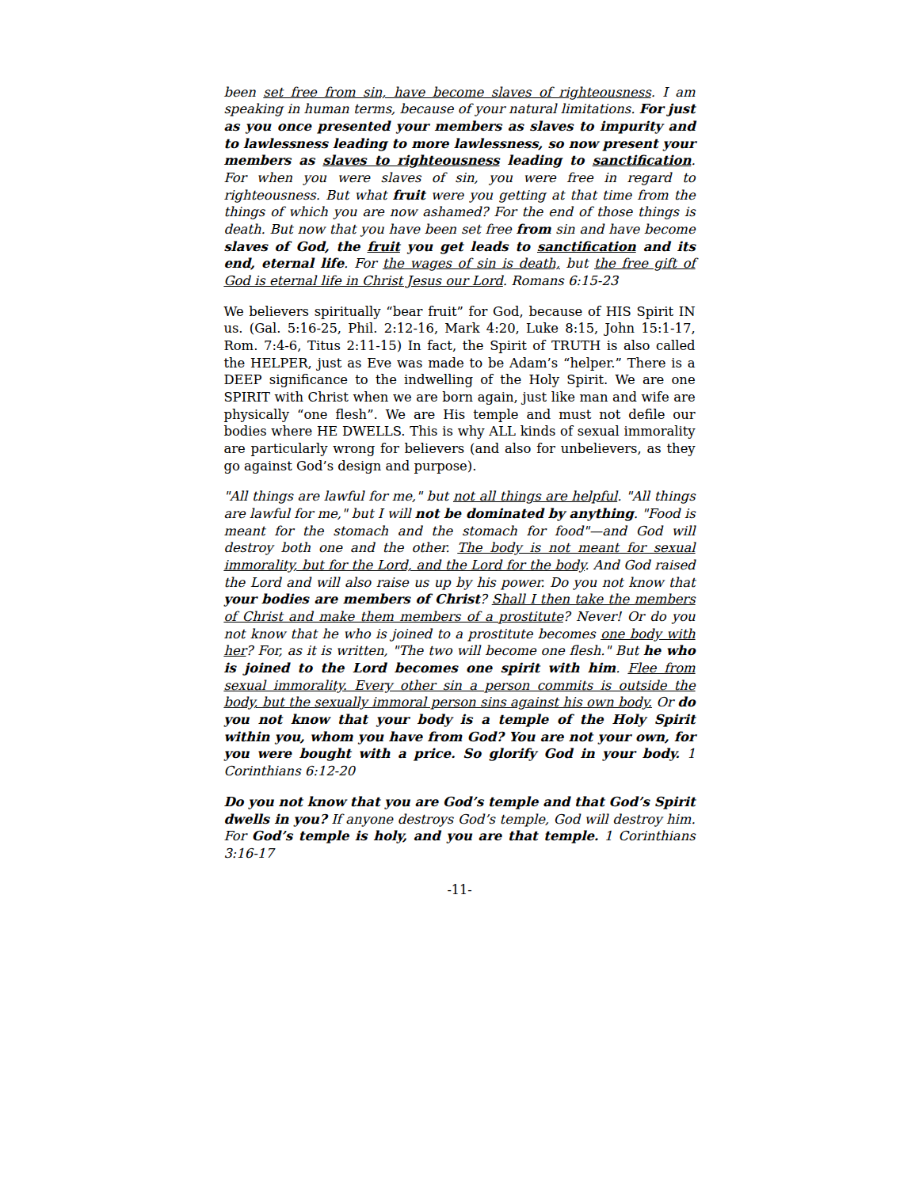been set free from sin, have become slaves of righteousness. I am speaking in human terms, because of your natural limitations. For just as you once presented your members as slaves to impurity and to lawlessness leading to more lawlessness, so now present your members as slaves to righteousness leading to sanctification. For when you were slaves of sin, you were free in regard to righteousness. But what fruit were you getting at that time from the things of which you are now ashamed? For the end of those things is death. But now that you have been set free from sin and have become slaves of God, the fruit you get leads to sanctification and its end, eternal life. For the wages of sin is death, but the free gift of God is eternal life in Christ Jesus our Lord. Romans 6:15-23
We believers spiritually “bear fruit” for God, because of HIS Spirit IN us. (Gal. 5:16-25, Phil. 2:12-16, Mark 4:20, Luke 8:15, John 15:1-17, Rom. 7:4-6, Titus 2:11-15) In fact, the Spirit of TRUTH is also called the HELPER, just as Eve was made to be Adam’s “helper.” There is a DEEP significance to the indwelling of the Holy Spirit. We are one SPIRIT with Christ when we are born again, just like man and wife are physically “one flesh”. We are His temple and must not defile our bodies where HE DWELLS. This is why ALL kinds of sexual immorality are particularly wrong for believers (and also for unbelievers, as they go against God’s design and purpose).
"All things are lawful for me," but not all things are helpful. "All things are lawful for me," but I will not be dominated by anything. "Food is meant for the stomach and the stomach for food"—and God will destroy both one and the other. The body is not meant for sexual immorality, but for the Lord, and the Lord for the body. And God raised the Lord and will also raise us up by his power. Do you not know that your bodies are members of Christ? Shall I then take the members of Christ and make them members of a prostitute? Never! Or do you not know that he who is joined to a prostitute becomes one body with her? For, as it is written, "The two will become one flesh." But he who is joined to the Lord becomes one spirit with him. Flee from sexual immorality. Every other sin a person commits is outside the body, but the sexually immoral person sins against his own body. Or do you not know that your body is a temple of the Holy Spirit within you, whom you have from God? You are not your own, for you were bought with a price. So glorify God in your body. 1 Corinthians 6:12-20
Do you not know that you are God’s temple and that God’s Spirit dwells in you? If anyone destroys God’s temple, God will destroy him. For God’s temple is holy, and you are that temple. 1 Corinthians 3:16-17
-11-